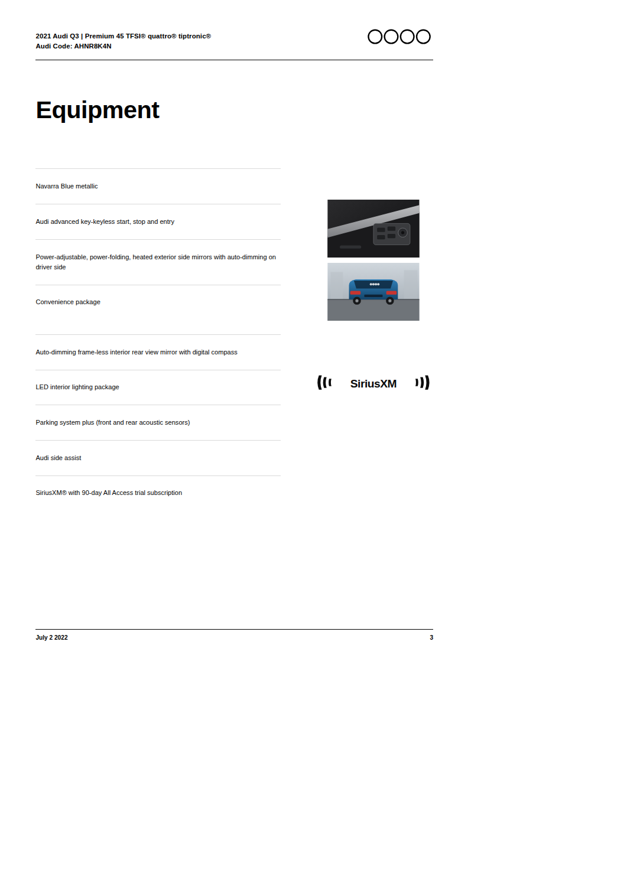2021 Audi Q3 | Premium 45 TFSI® quattro® tiptronic®
Audi Code: AHNR8K4N
Equipment
| Navarra Blue metallic Audi advanced key-keyless start, stop and entry Power-adjustable, power-folding, heated exterior side mirrors with auto-dimming on driver side Convenience package Auto-dimming frame-less interior rear view mirror with digital compass LED interior lighting package Parking system plus (front and rear acoustic sensors) Audi side assist SiriusXM® with 90-day All Access trial subscription | SiriusXM |
July 2 2022 3